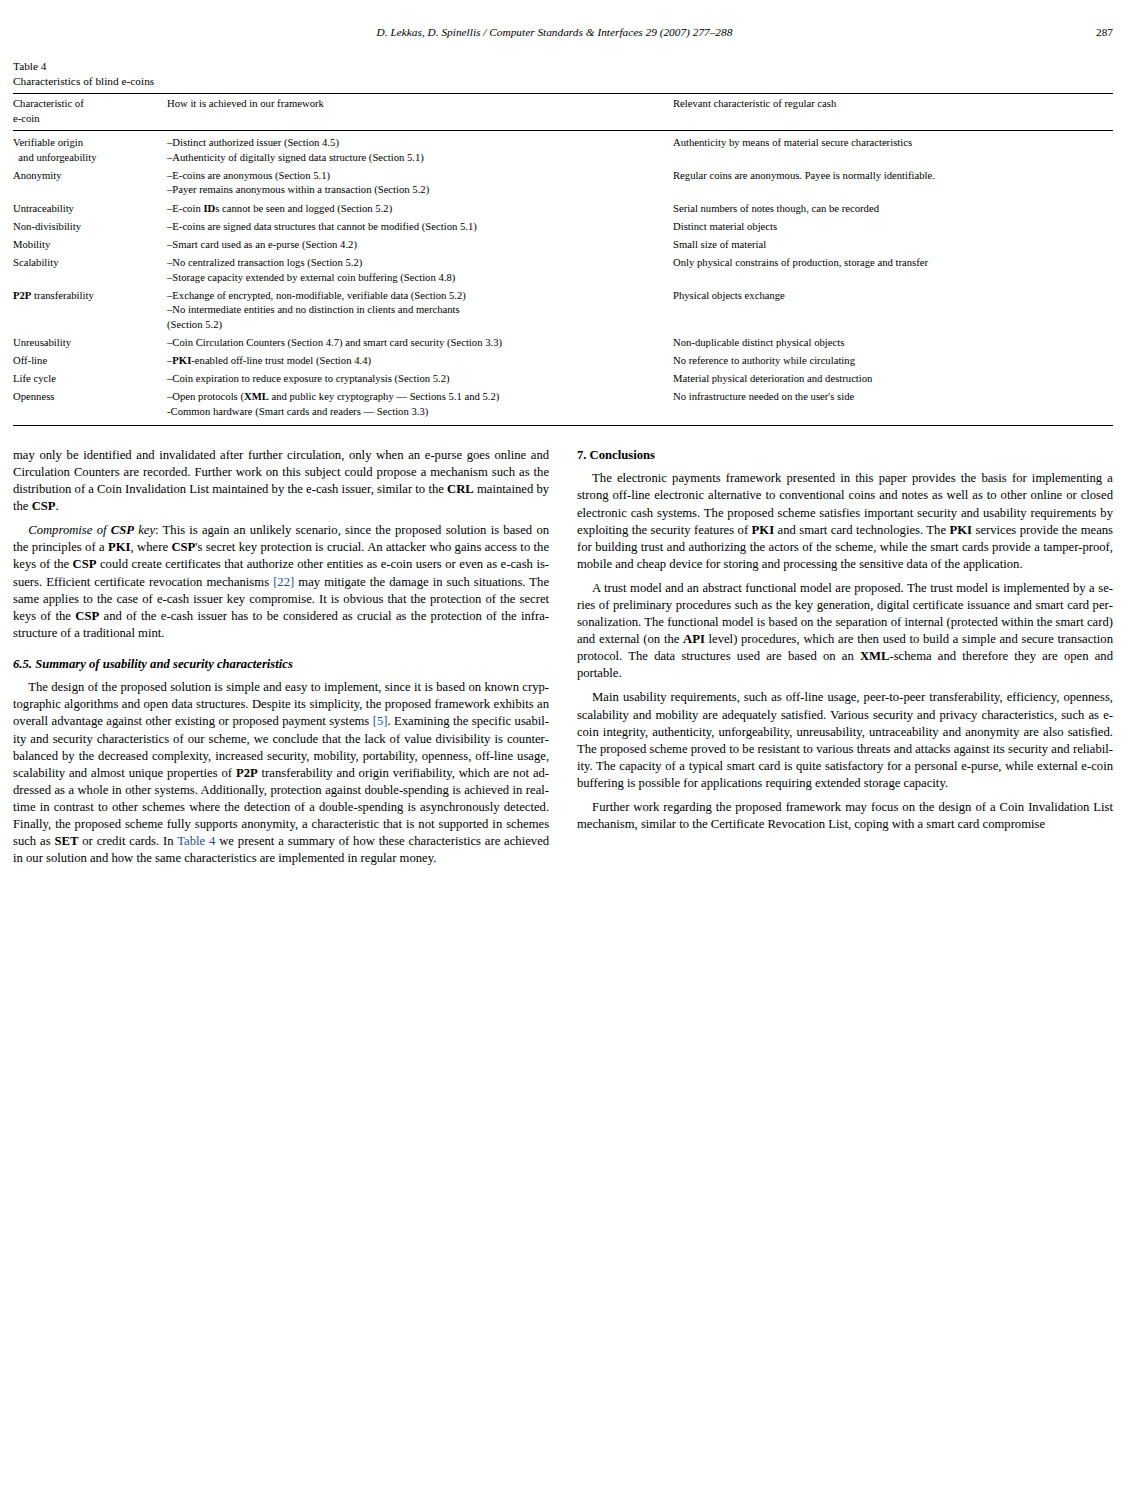D. Lekkas, D. Spinellis / Computer Standards & Interfaces 29 (2007) 277–288
287
Table 4 Characteristics of blind e-coins
| Characteristic of e-coin | How it is achieved in our framework | Relevant characteristic of regular cash |
| --- | --- | --- |
| Verifiable origin and unforgeability | –Distinct authorized issuer (Section 4.5) –Authenticity of digitally signed data structure (Section 5.1) | Authenticity by means of material secure characteristics |
| Anonymity | –E-coins are anonymous (Section 5.1) –Payer remains anonymous within a transaction (Section 5.2) | Regular coins are anonymous. Payee is normally identifiable. |
| Untraceability | –E-coin ID s cannot be seen and logged (Section 5.2) | Serial numbers of notes though, can be recorded |
| Non-divisibility | –E-coins are signed data structures that cannot be modified (Section 5.1) | Distinct material objects |
| Mobility | –Smart card used as an e-purse (Section 4.2) | Small size of material |
| Scalability | –No centralized transaction logs (Section 5.2) –Storage capacity extended by external coin buffering (Section 4.8) | Only physical constrains of production, storage and transfer |
| P2P transferability | –Exchange of encrypted, non-modifiable, verifiable data (Section 5.2) –No intermediate entities and no distinction in clients and merchants (Section 5.2) | Physical objects exchange |
| Unreusability | –Coin Circulation Counters (Section 4.7) and smart card security (Section 3.3) | Non-duplicable distinct physical objects |
| Off-line | – PKI -enabled off-line trust model (Section 4.4) | No reference to authority while circulating |
| Life cycle | –Coin expiration to reduce exposure to cryptanalysis (Section 5.2) | Material physical deterioration and destruction |
| Openness | –Open protocols ( XML and public key cryptography — Sections 5.1 and 5.2) -Common hardware (Smart cards and readers — Section 3.3) | No infrastructure needed on the user's side |
may only be identified and invalidated after further circulation, only when an e-purse goes online and Circulation Counters are recorded. Further work on this subject could propose a mechanism such as the distribution of a Coin Invalidation List maintained by the e-cash issuer, similar to the CRL maintained by the CSP.
Compromise of CSP key: This is again an unlikely scenario, since the proposed solution is based on the principles of a PKI, where CSP's secret key protection is crucial. An attacker who gains access to the keys of the CSP could create certificates that authorize other entities as e-coin users or even as e-cash issuers. Efficient certificate revocation mechanisms [22] may mitigate the damage in such situations. The same applies to the case of e-cash issuer key compromise. It is obvious that the protection of the secret keys of the CSP and of the e-cash issuer has to be considered as crucial as the protection of the infrastructure of a traditional mint.
6.5. Summary of usability and security characteristics
The design of the proposed solution is simple and easy to implement, since it is based on known cryptographic algorithms and open data structures. Despite its simplicity, the proposed framework exhibits an overall advantage against other existing or proposed payment systems [5]. Examining the specific usability and security characteristics of our scheme, we conclude that the lack of value divisibility is counterbalanced by the decreased complexity, increased security, mobility, portability, openness, off-line usage, scalability and almost unique properties of P2P transferability and origin verifiability, which are not addressed as a whole in other systems. Additionally, protection against double-spending is achieved in real-time in contrast to other schemes where the detection of a double-spending is asynchronously detected. Finally, the proposed scheme fully supports anonymity, a characteristic that is not supported in schemes such as SET or credit cards. In Table 4 we present a summary of how these characteristics are achieved in our solution and how the same characteristics are implemented in regular money.
7. Conclusions
The electronic payments framework presented in this paper provides the basis for implementing a strong off-line electronic alternative to conventional coins and notes as well as to other online or closed electronic cash systems. The proposed scheme satisfies important security and usability requirements by exploiting the security features of PKI and smart card technologies. The PKI services provide the means for building trust and authorizing the actors of the scheme, while the smart cards provide a tamper-proof, mobile and cheap device for storing and processing the sensitive data of the application.
A trust model and an abstract functional model are proposed. The trust model is implemented by a series of preliminary procedures such as the key generation, digital certificate issuance and smart card personalization. The functional model is based on the separation of internal (protected within the smart card) and external (on the API level) procedures, which are then used to build a simple and secure transaction protocol. The data structures used are based on an XML-schema and therefore they are open and portable.
Main usability requirements, such as off-line usage, peer-to-peer transferability, efficiency, openness, scalability and mobility are adequately satisfied. Various security and privacy characteristics, such as e-coin integrity, authenticity, unforgeability, unreusability, untraceability and anonymity are also satisfied. The proposed scheme proved to be resistant to various threats and attacks against its security and reliability. The capacity of a typical smart card is quite satisfactory for a personal e-purse, while external e-coin buffering is possible for applications requiring extended storage capacity.
Further work regarding the proposed framework may focus on the design of a Coin Invalidation List mechanism, similar to the Certificate Revocation List, coping with a smart card compromise